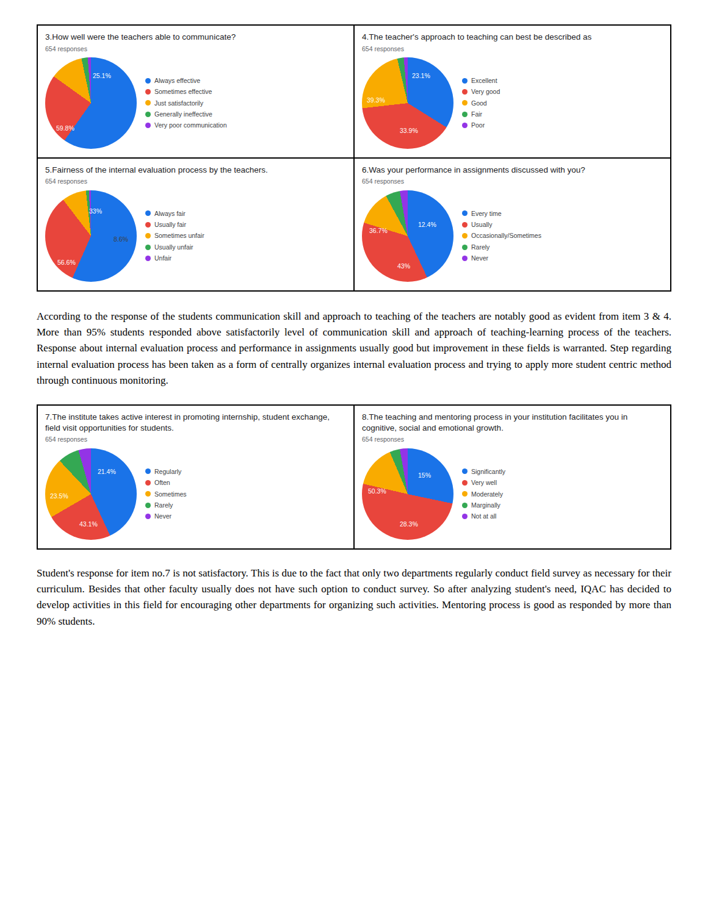3.How well were the teachers able to communicate?
654 responses
59.8% 25.1%
Always effective
Sometimes effective
Just satisfactorily
Generally ineffective
Very poor communication
4.The teacher's approach to teaching can best be described as
654 responses
33.9% 39.3% 23.1%
Excellent
Very good
Good
Fair
Poor
5.Fairness of the internal evaluation process by the teachers.
654 responses
56.6% 33% 8.6%
Always fair
Usually fair
Sometimes unfair
Usually unfair
Unfair
6.Was your performance in assignments discussed with you?
654 responses
43% 36.7% 12.4%
Every time
Usually
Occasionally/Sometimes
Rarely
Never
According to the response of the students communication skill and approach to teaching of the teachers are notably good as evident from item 3 & 4. More than 95% students responded above satisfactorily level of communication skill and approach of teaching-learning process of the teachers. Response about internal evaluation process and performance in assignments usually good but improvement in these fields is warranted. Step regarding internal evaluation process has been taken as a form of centrally organizes internal evaluation process and trying to apply more student centric method through continuous monitoring.
7.The institute takes active interest in promoting internship, student exchange, field visit opportunities for students.
654 responses
43.1% 23.5% 21.4%
Regularly
Often
Sometimes
Rarely
Never
8.The teaching and mentoring process in your institution facilitates you in cognitive, social and emotional growth.
654 responses
28.3% 50.3% 15%
Significantly
Very well
Moderately
Marginally
Not at all
Student's response for item no.7 is not satisfactory. This is due to the fact that only two departments regularly conduct field survey as necessary for their curriculum. Besides that other faculty usually does not have such option to conduct survey. So after analyzing student's need, IQAC has decided to develop activities in this field for encouraging other departments for organizing such activities. Mentoring process is good as responded by more than 90% students.